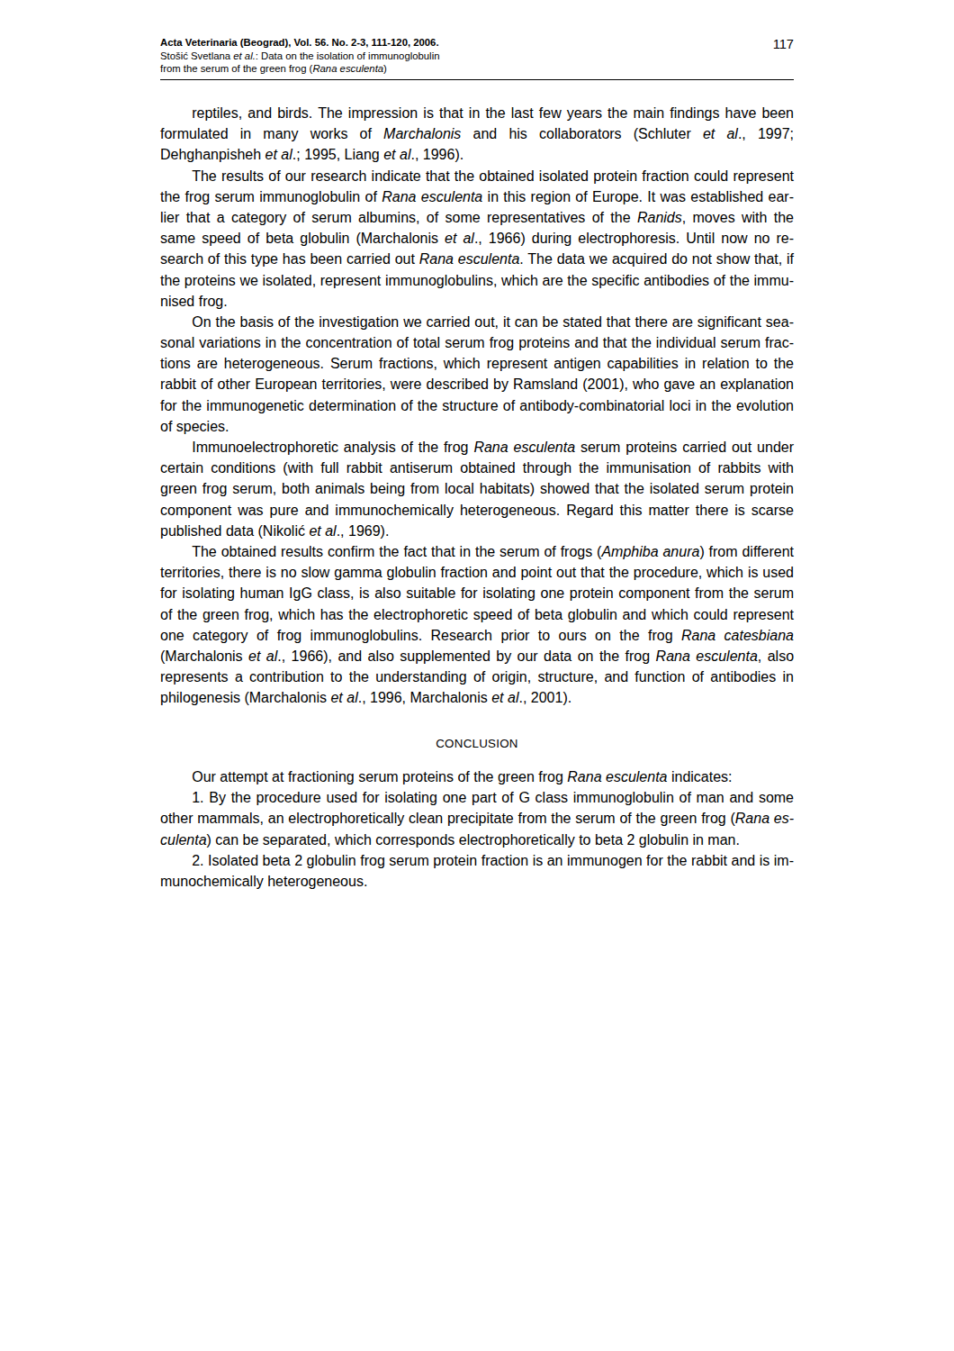Acta Veterinaria (Beograd), Vol. 56. No. 2-3, 111-120, 2006.
Stošić Svetlana et al.: Data on the isolation of immunoglobulin
from the serum of the green frog (Rana esculenta)
117
reptiles, and birds. The impression is that in the last few years the main findings have been formulated in many works of Marchalonis and his collaborators (Schluter et al., 1997; Dehghanpisheh et al.; 1995, Liang et al., 1996).
The results of our research indicate that the obtained isolated protein fraction could represent the frog serum immunoglobulin of Rana esculenta in this region of Europe. It was established earlier that a category of serum albumins, of some representatives of the Ranids, moves with the same speed of beta globulin (Marchalonis et al., 1966) during electrophoresis. Until now no research of this type has been carried out Rana esculenta. The data we acquired do not show that, if the proteins we isolated, represent immunoglobulins, which are the specific antibodies of the immunised frog.
On the basis of the investigation we carried out, it can be stated that there are significant seasonal variations in the concentration of total serum frog proteins and that the individual serum fractions are heterogeneous. Serum fractions, which represent antigen capabilities in relation to the rabbit of other European territories, were described by Ramsland (2001), who gave an explanation for the immunogenetic determination of the structure of antibody-combinatorial loci in the evolution of species.
Immunoelectrophoretic analysis of the frog Rana esculenta serum proteins carried out under certain conditions (with full rabbit antiserum obtained through the immunisation of rabbits with green frog serum, both animals being from local habitats) showed that the isolated serum protein component was pure and immunochemically heterogeneous. Regard this matter there is scarse published data (Nikolić et al., 1969).
The obtained results confirm the fact that in the serum of frogs (Amphiba anura) from different territories, there is no slow gamma globulin fraction and point out that the procedure, which is used for isolating human IgG class, is also suitable for isolating one protein component from the serum of the green frog, which has the electrophoretic speed of beta globulin and which could represent one category of frog immunoglobulins. Research prior to ours on the frog Rana catesbiana (Marchalonis et al., 1966), and also supplemented by our data on the frog Rana esculenta, also represents a contribution to the understanding of origin, structure, and function of antibodies in philogenesis (Marchalonis et al., 1996, Marchalonis et al., 2001).
Conclusion
Our attempt at fractioning serum proteins of the green frog Rana esculenta indicates:
1. By the procedure used for isolating one part of G class immunoglobulin of man and some other mammals, an electrophoretically clean precipitate from the serum of the green frog (Rana esculenta) can be separated, which corresponds electrophoretically to beta 2 globulin in man.
2. Isolated beta 2 globulin frog serum protein fraction is an immunogen for the rabbit and is immunochemically heterogeneous.